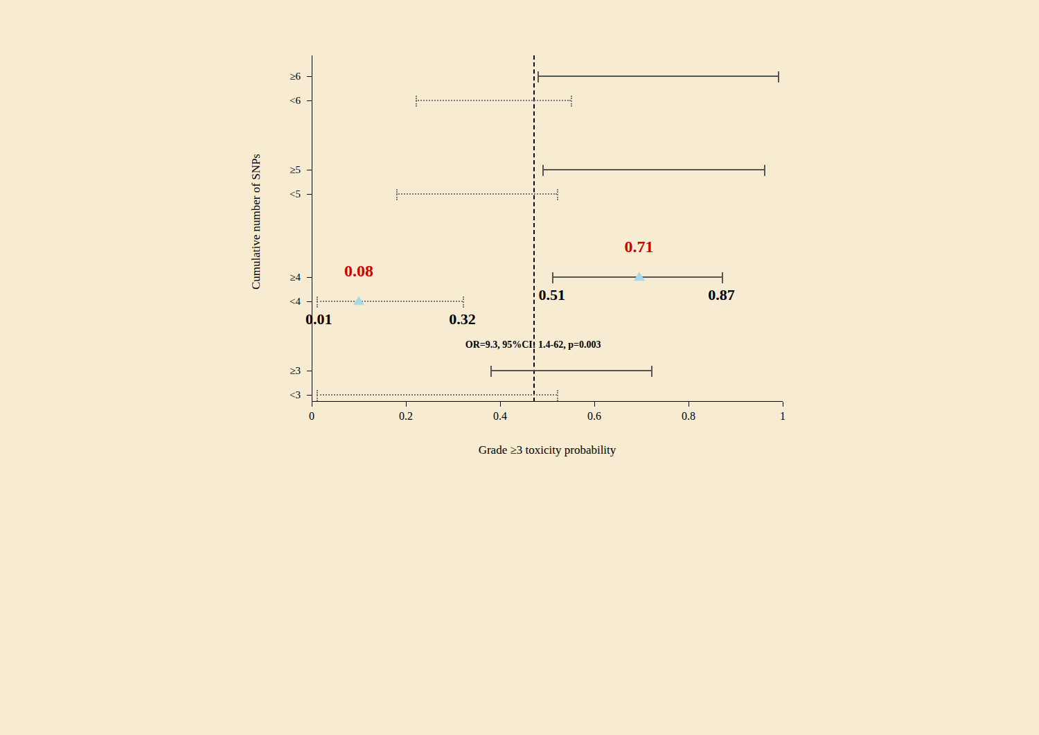Cumulative number of SNPs
0
0.2
0.4
0.6
0.8
1
≥6
<6
≥5
<5
≥4
<4
≥3
<3
0.71
0.51
0.87
0.08
0.01
0.32
OR=9.3, 95%CI: 1.4-62, p=0.003
Grade ≥3 toxicity probability